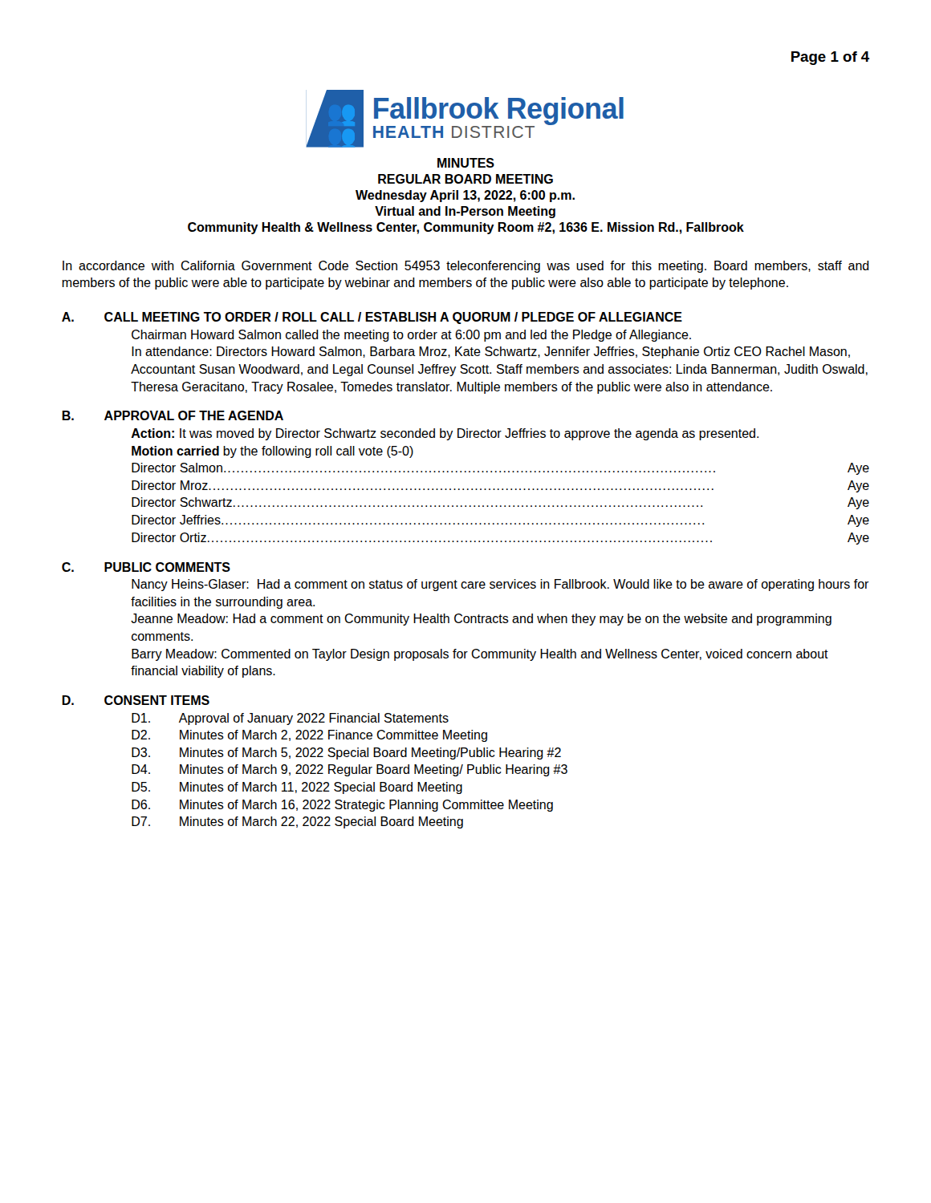Page 1 of 4
👥👥
Fallbrook Regional
HEALTH DISTRICT
MINUTES
REGULAR BOARD MEETING
Wednesday April 13, 2022, 6:00 p.m.
Virtual and In-Person Meeting
Community Health & Wellness Center, Community Room #2, 1636 E. Mission Rd., Fallbrook
In accordance with California Government Code Section 54953 teleconferencing was used for this meeting. Board members, staff and members of the public were able to participate by webinar and members of the public were also able to participate by telephone.
A.
CALL MEETING TO ORDER / ROLL CALL / ESTABLISH A QUORUM / PLEDGE OF ALLEGIANCE
Chairman Howard Salmon called the meeting to order at 6:00 pm and led the Pledge of Allegiance.
In attendance: Directors Howard Salmon, Barbara Mroz, Kate Schwartz, Jennifer Jeffries, Stephanie Ortiz CEO Rachel Mason, Accountant Susan Woodward, and Legal Counsel Jeffrey Scott. Staff members and associates: Linda Bannerman, Judith Oswald, Theresa Geracitano, Tracy Rosalee, Tomedes translator. Multiple members of the public were also in attendance.
B.
APPROVAL OF THE AGENDA
Action: It was moved by Director Schwartz seconded by Director Jeffries to approve the agenda as presented.
Motion carried by the following roll call vote (5-0)
Director Salmon................................................................................................................. Aye
Director Mroz.................................................................................................................... Aye
Director Schwartz............................................................................................................ Aye
Director Jeffries............................................................................................................... Aye
Director Ortiz.................................................................................................................... Aye
C.
PUBLIC COMMENTS
Nancy Heins-Glaser: Had a comment on status of urgent care services in Fallbrook. Would like to be aware of operating hours for facilities in the surrounding area.
Jeanne Meadow: Had a comment on Community Health Contracts and when they may be on the website and programming comments.
Barry Meadow: Commented on Taylor Design proposals for Community Health and Wellness Center, voiced concern about financial viability of plans.
D.
CONSENT ITEMS
D1. Approval of January 2022 Financial Statements
D2. Minutes of March 2, 2022 Finance Committee Meeting
D3. Minutes of March 5, 2022 Special Board Meeting/Public Hearing #2
D4. Minutes of March 9, 2022 Regular Board Meeting/ Public Hearing #3
D5. Minutes of March 11, 2022 Special Board Meeting
D6. Minutes of March 16, 2022 Strategic Planning Committee Meeting
D7. Minutes of March 22, 2022 Special Board Meeting